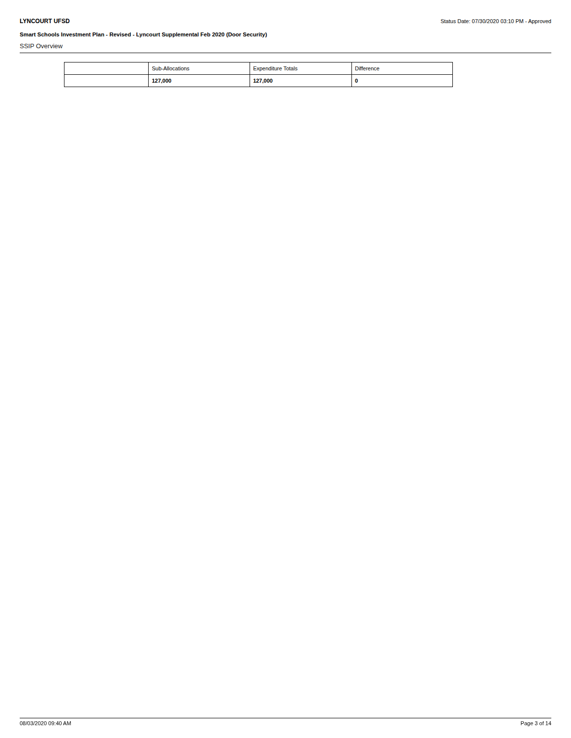LYNCOURT UFSD Status Date: 07/30/2020 03:10 PM - Approved
Smart Schools Investment Plan - Revised - Lyncourt Supplemental Feb 2020 (Door Security)
SSIP Overview
| | Sub-Allocations | Expenditure Totals | Difference |
| | 127,000 | 127,000 | 0 |
08/03/2020 09:40 AM Page 3 of 14